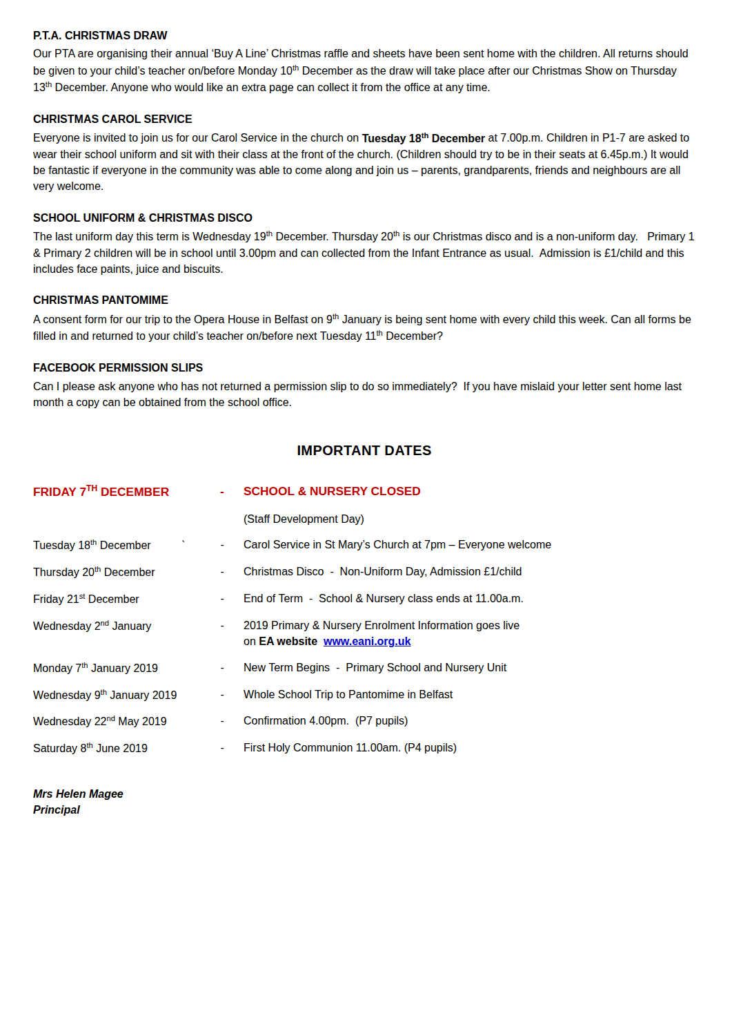P.T.A. Christmas Draw
Our PTA are organising their annual ‘Buy A Line’ Christmas raffle and sheets have been sent home with the children. All returns should be given to your child’s teacher on/before Monday 10th December as the draw will take place after our Christmas Show on Thursday 13th December. Anyone who would like an extra page can collect it from the office at any time.
Christmas Carol Service
Everyone is invited to join us for our Carol Service in the church on Tuesday 18th December at 7.00p.m. Children in P1-7 are asked to wear their school uniform and sit with their class at the front of the church. (Children should try to be in their seats at 6.45p.m.) It would be fantastic if everyone in the community was able to come along and join us – parents, grandparents, friends and neighbours are all very welcome.
School Uniform & Christmas Disco
The last uniform day this term is Wednesday 19th December. Thursday 20th is our Christmas disco and is a non-uniform day. Primary 1 & Primary 2 children will be in school until 3.00pm and can collected from the Infant Entrance as usual. Admission is £1/child and this includes face paints, juice and biscuits.
Christmas Pantomime
A consent form for our trip to the Opera House in Belfast on 9th January is being sent home with every child this week. Can all forms be filled in and returned to your child’s teacher on/before next Tuesday 11th December?
Facebook Permission Slips
Can I please ask anyone who has not returned a permission slip to do so immediately? If you have mislaid your letter sent home last month a copy can be obtained from the school office.
IMPORTANT DATES
| FRIDAY 7 TH DECEMBER | - | SCHOOL & NURSERY CLOSED |
| | | (Staff Development Day) |
| Tuesday 18 th December ` | - | Carol Service in St Mary’s Church at 7pm – Everyone welcome |
| Thursday 20 th December | - | Christmas Disco - Non-Uniform Day, Admission £1/child |
| Friday 21 st December | - | End of Term - School & Nursery class ends at 11.00a.m. |
| Wednesday 2 nd January | - | 2019 Primary & Nursery Enrolment Information goes live on EA website www.eani.org.uk |
| Monday 7 th January 2019 | - | New Term Begins - Primary School and Nursery Unit |
| Wednesday 9 th January 2019 | - | Whole School Trip to Pantomime in Belfast |
| Wednesday 22 nd May 2019 | - | Confirmation 4.00pm. (P7 pupils) |
| Saturday 8 th June 2019 | - | First Holy Communion 11.00am. (P4 pupils) |
Mrs Helen Magee
Principal